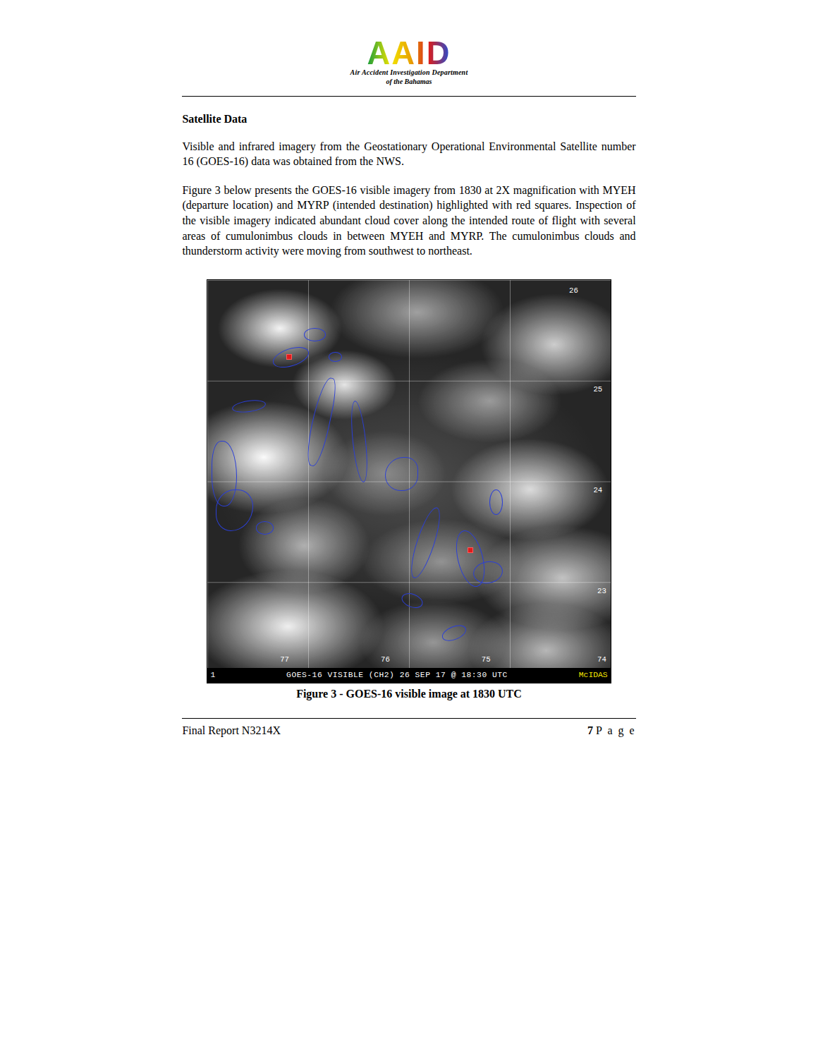AAID
Air Accident Investigation Department
of the Bahamas
Satellite Data
Visible and infrared imagery from the Geostationary Operational Environmental Satellite number 16 (GOES-16) data was obtained from the NWS.
Figure 3 below presents the GOES-16 visible imagery from 1830 at 2X magnification with MYEH (departure location) and MYRP (intended destination) highlighted with red squares. Inspection of the visible imagery indicated abundant cloud cover along the intended route of flight with several areas of cumulonimbus clouds in between MYEH and MYRP. The cumulonimbus clouds and thunderstorm activity were moving from southwest to northeast.
26
25
24
23
77
76
75
74
1 GOES-16 VISIBLE (CH2) 26 SEP 17 @ 18:30 UTC McIDAS
Figure 3 - GOES-16 visible image at 1830 UTC
Final Report N3214X 7 P a g e